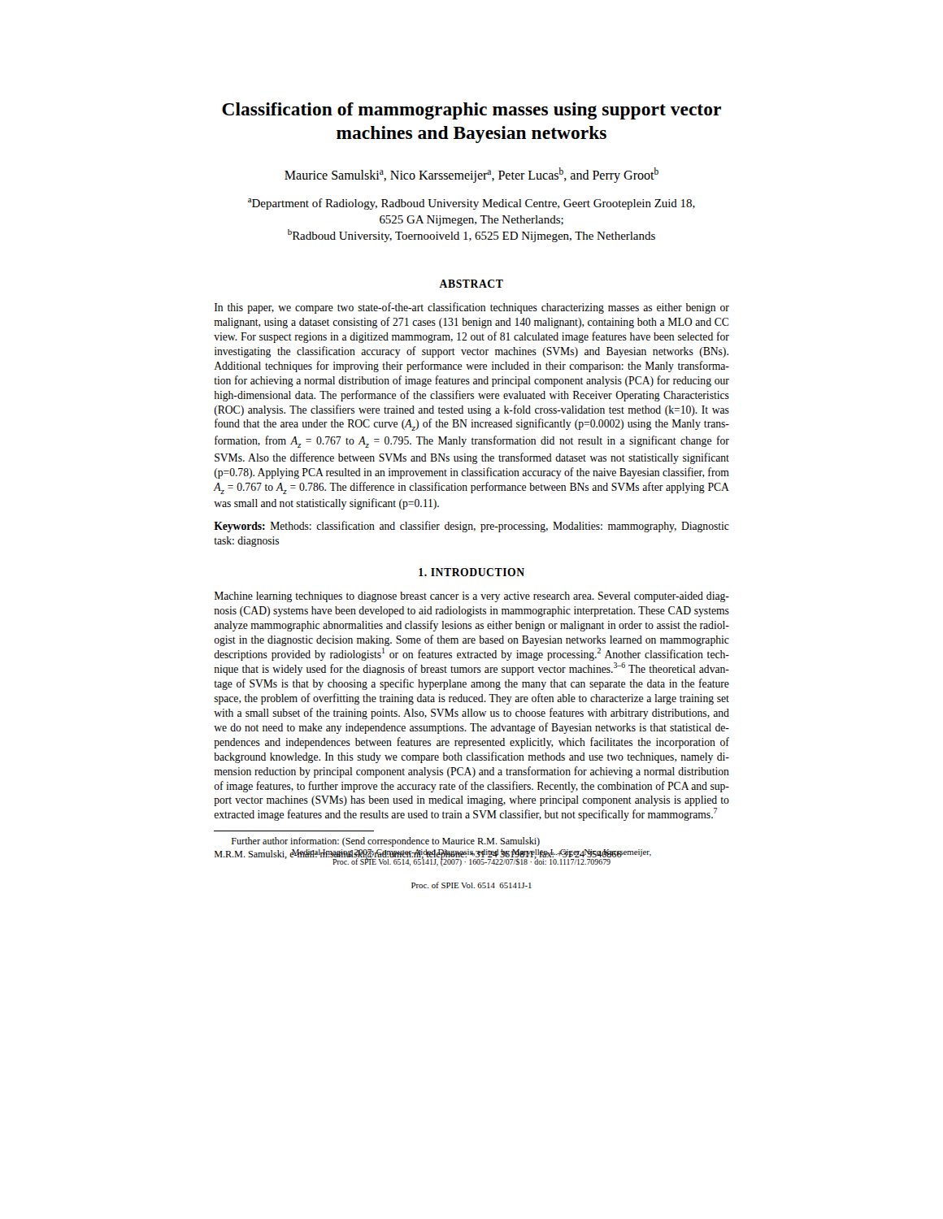Classification of mammographic masses using support vector
machines and Bayesian networks
Maurice Samulskia, Nico Karssemeijera, Peter Lucasb, and Perry Grootb
aDepartment of Radiology, Radboud University Medical Centre, Geert Grooteplein Zuid 18,
6525 GA Nijmegen, The Netherlands;
bRadboud University, Toernooiveld 1, 6525 ED Nijmegen, The Netherlands
ABSTRACT
In this paper, we compare two state-of-the-art classification techniques characterizing masses as either benign or malignant, using a dataset consisting of 271 cases (131 benign and 140 malignant), containing both a MLO and CC view. For suspect regions in a digitized mammogram, 12 out of 81 calculated image features have been selected for investigating the classification accuracy of support vector machines (SVMs) and Bayesian networks (BNs). Additional techniques for improving their performance were included in their comparison: the Manly transformation for achieving a normal distribution of image features and principal component analysis (PCA) for reducing our high-dimensional data. The performance of the classifiers were evaluated with Receiver Operating Characteristics (ROC) analysis. The classifiers were trained and tested using a k-fold cross-validation test method (k=10). It was found that the area under the ROC curve (Az) of the BN increased significantly (p=0.0002) using the Manly transformation, from Az = 0.767 to Az = 0.795. The Manly transformation did not result in a significant change for SVMs. Also the difference between SVMs and BNs using the transformed dataset was not statistically significant (p=0.78). Applying PCA resulted in an improvement in classification accuracy of the naive Bayesian classifier, from Az = 0.767 to Az = 0.786. The difference in classification performance between BNs and SVMs after applying PCA was small and not statistically significant (p=0.11).
Keywords: Methods: classification and classifier design, pre-processing, Modalities: mammography, Diagnostic task: diagnosis
1. INTRODUCTION
Machine learning techniques to diagnose breast cancer is a very active research area. Several computer-aided diagnosis (CAD) systems have been developed to aid radiologists in mammographic interpretation. These CAD systems analyze mammographic abnormalities and classify lesions as either benign or malignant in order to assist the radiologist in the diagnostic decision making. Some of them are based on Bayesian networks learned on mammographic descriptions provided by radiologists1 or on features extracted by image processing.2 Another classification technique that is widely used for the diagnosis of breast tumors are support vector machines.3–6 The theoretical advantage of SVMs is that by choosing a specific hyperplane among the many that can separate the data in the feature space, the problem of overfitting the training data is reduced. They are often able to characterize a large training set with a small subset of the training points. Also, SVMs allow us to choose features with arbitrary distributions, and we do not need to make any independence assumptions. The advantage of Bayesian networks is that statistical dependences and independences between features are represented explicitly, which facilitates the incorporation of background knowledge. In this study we compare both classification methods and use two techniques, namely dimension reduction by principal component analysis (PCA) and a transformation for achieving a normal distribution of image features, to further improve the accuracy rate of the classifiers. Recently, the combination of PCA and support vector machines (SVMs) has been used in medical imaging, where principal component analysis is applied to extracted image features and the results are used to train a SVM classifier, but not specifically for mammograms.7
Further author information: (Send correspondence to Maurice R.M. Samulski)
M.R.M. Samulski, e-mail: m.samulski@rad.umcn.nl, telephone: +31 24 3619811, fax: +31 24 3540866
Medical Imaging 2007: Computer-Aided Diagnosis, edited by Maryellen L. Giger, Nico Karssemeijer,
Proc. of SPIE Vol. 6514, 65141J, (2007) · 1605-7422/07/$18 · doi: 10.1117/12.709679
Proc. of SPIE Vol. 6514 65141J-1